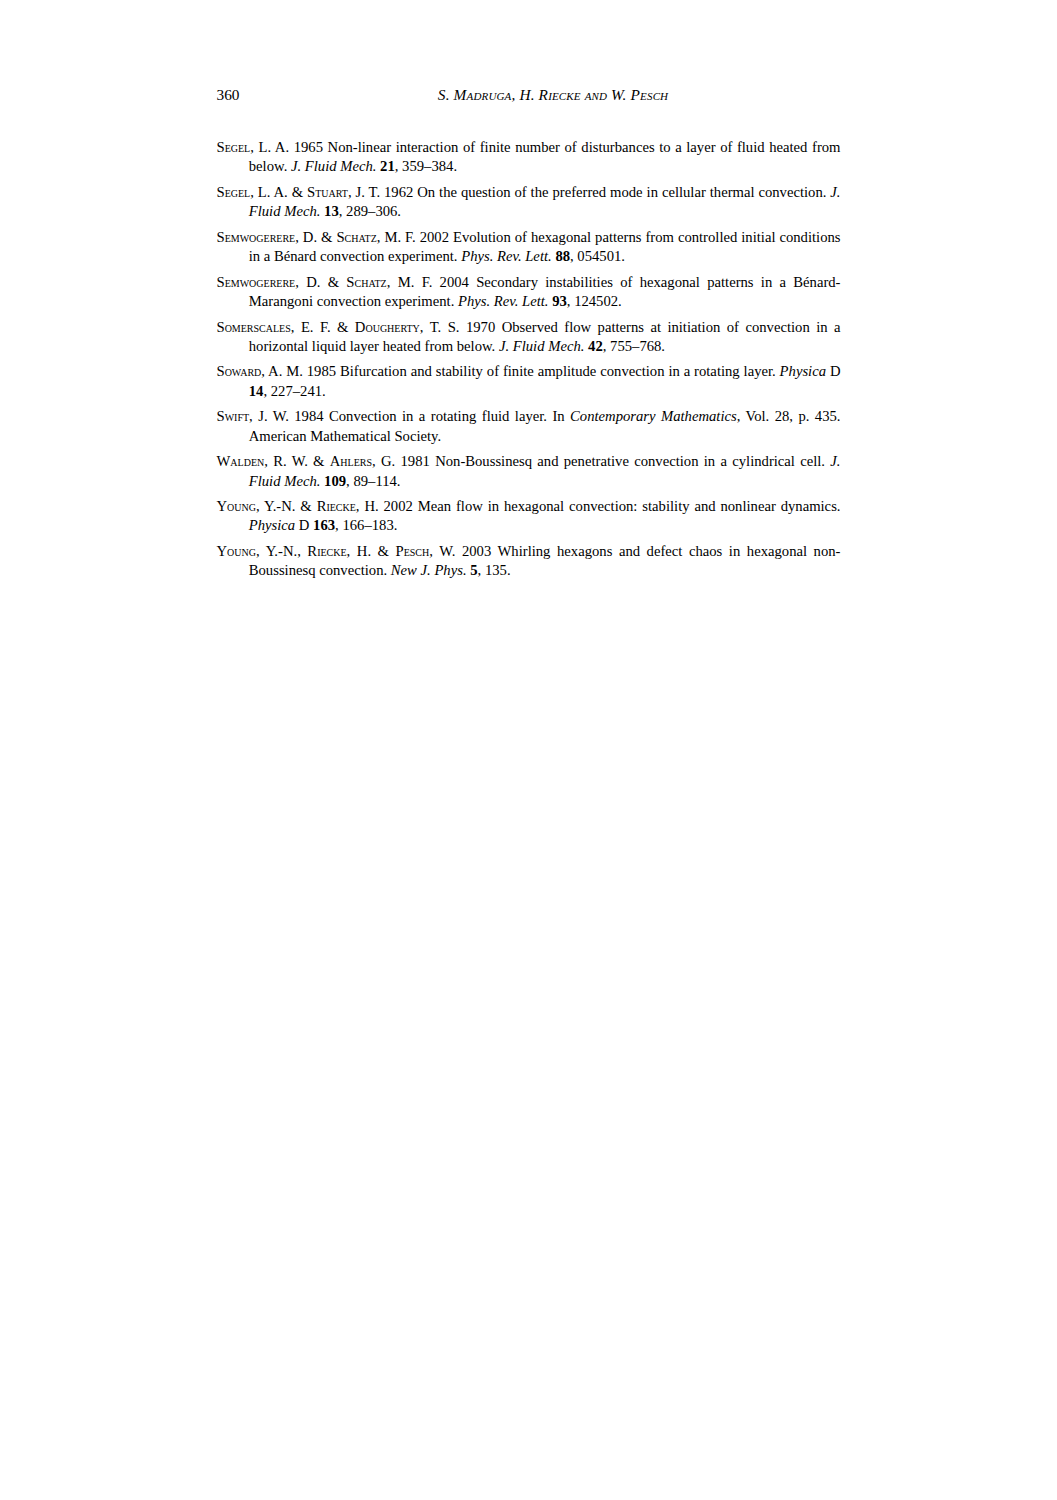360
S. Madruga, H. Riecke and W. Pesch
Segel, L. A. 1965 Non-linear interaction of finite number of disturbances to a layer of fluid heated from below. J. Fluid Mech. 21, 359–384.
Segel, L. A. & Stuart, J. T. 1962 On the question of the preferred mode in cellular thermal convection. J. Fluid Mech. 13, 289–306.
Semwogerere, D. & Schatz, M. F. 2002 Evolution of hexagonal patterns from controlled initial conditions in a Bénard convection experiment. Phys. Rev. Lett. 88, 054501.
Semwogerere, D. & Schatz, M. F. 2004 Secondary instabilities of hexagonal patterns in a Bénard-Marangoni convection experiment. Phys. Rev. Lett. 93, 124502.
Somerscales, E. F. & Dougherty, T. S. 1970 Observed flow patterns at initiation of convection in a horizontal liquid layer heated from below. J. Fluid Mech. 42, 755–768.
Soward, A. M. 1985 Bifurcation and stability of finite amplitude convection in a rotating layer. Physica D 14, 227–241.
Swift, J. W. 1984 Convection in a rotating fluid layer. In Contemporary Mathematics, Vol. 28, p. 435. American Mathematical Society.
Walden, R. W. & Ahlers, G. 1981 Non-Boussinesq and penetrative convection in a cylindrical cell. J. Fluid Mech. 109, 89–114.
Young, Y.-N. & Riecke, H. 2002 Mean flow in hexagonal convection: stability and nonlinear dynamics. Physica D 163, 166–183.
Young, Y.-N., Riecke, H. & Pesch, W. 2003 Whirling hexagons and defect chaos in hexagonal non-Boussinesq convection. New J. Phys. 5, 135.